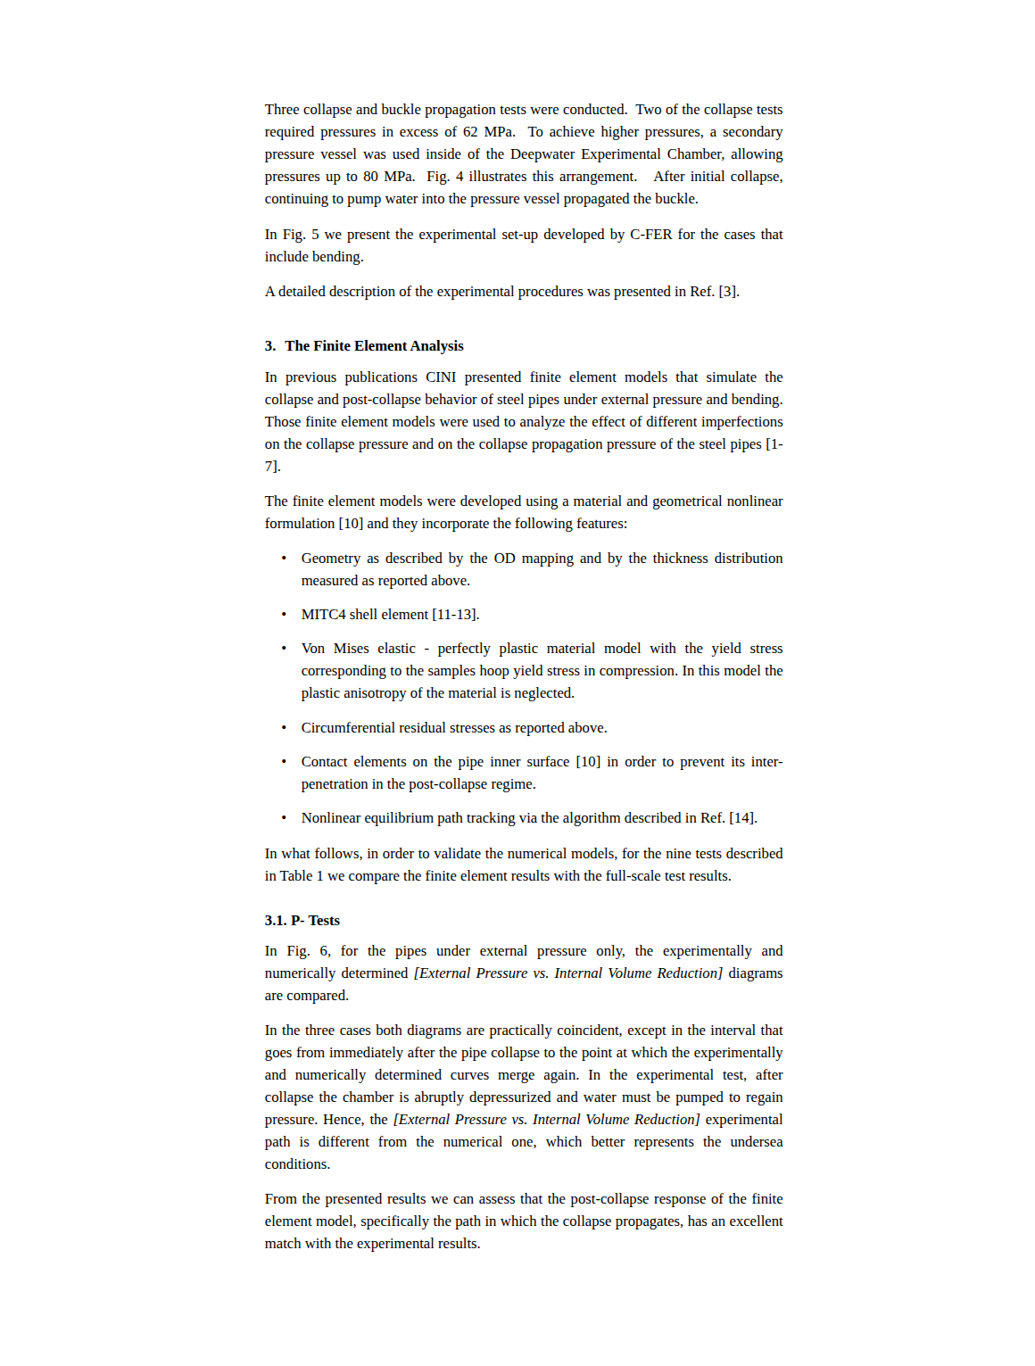Three collapse and buckle propagation tests were conducted. Two of the collapse tests required pressures in excess of 62 MPa. To achieve higher pressures, a secondary pressure vessel was used inside of the Deepwater Experimental Chamber, allowing pressures up to 80 MPa. Fig. 4 illustrates this arrangement. After initial collapse, continuing to pump water into the pressure vessel propagated the buckle.
In Fig. 5 we present the experimental set-up developed by C-FER for the cases that include bending.
A detailed description of the experimental procedures was presented in Ref. [3].
3. The Finite Element Analysis
In previous publications CINI presented finite element models that simulate the collapse and post-collapse behavior of steel pipes under external pressure and bending. Those finite element models were used to analyze the effect of different imperfections on the collapse pressure and on the collapse propagation pressure of the steel pipes [1-7].
The finite element models were developed using a material and geometrical nonlinear formulation [10] and they incorporate the following features:
Geometry as described by the OD mapping and by the thickness distribution measured as reported above.
MITC4 shell element [11-13].
Von Mises elastic - perfectly plastic material model with the yield stress corresponding to the samples hoop yield stress in compression. In this model the plastic anisotropy of the material is neglected.
Circumferential residual stresses as reported above.
Contact elements on the pipe inner surface [10] in order to prevent its inter-penetration in the post-collapse regime.
Nonlinear equilibrium path tracking via the algorithm described in Ref. [14].
In what follows, in order to validate the numerical models, for the nine tests described in Table 1 we compare the finite element results with the full-scale test results.
3.1. P- Tests
In Fig. 6, for the pipes under external pressure only, the experimentally and numerically determined [External Pressure vs. Internal Volume Reduction] diagrams are compared.
In the three cases both diagrams are practically coincident, except in the interval that goes from immediately after the pipe collapse to the point at which the experimentally and numerically determined curves merge again. In the experimental test, after collapse the chamber is abruptly depressurized and water must be pumped to regain pressure. Hence, the [External Pressure vs. Internal Volume Reduction] experimental path is different from the numerical one, which better represents the undersea conditions.
From the presented results we can assess that the post-collapse response of the finite element model, specifically the path in which the collapse propagates, has an excellent match with the experimental results.